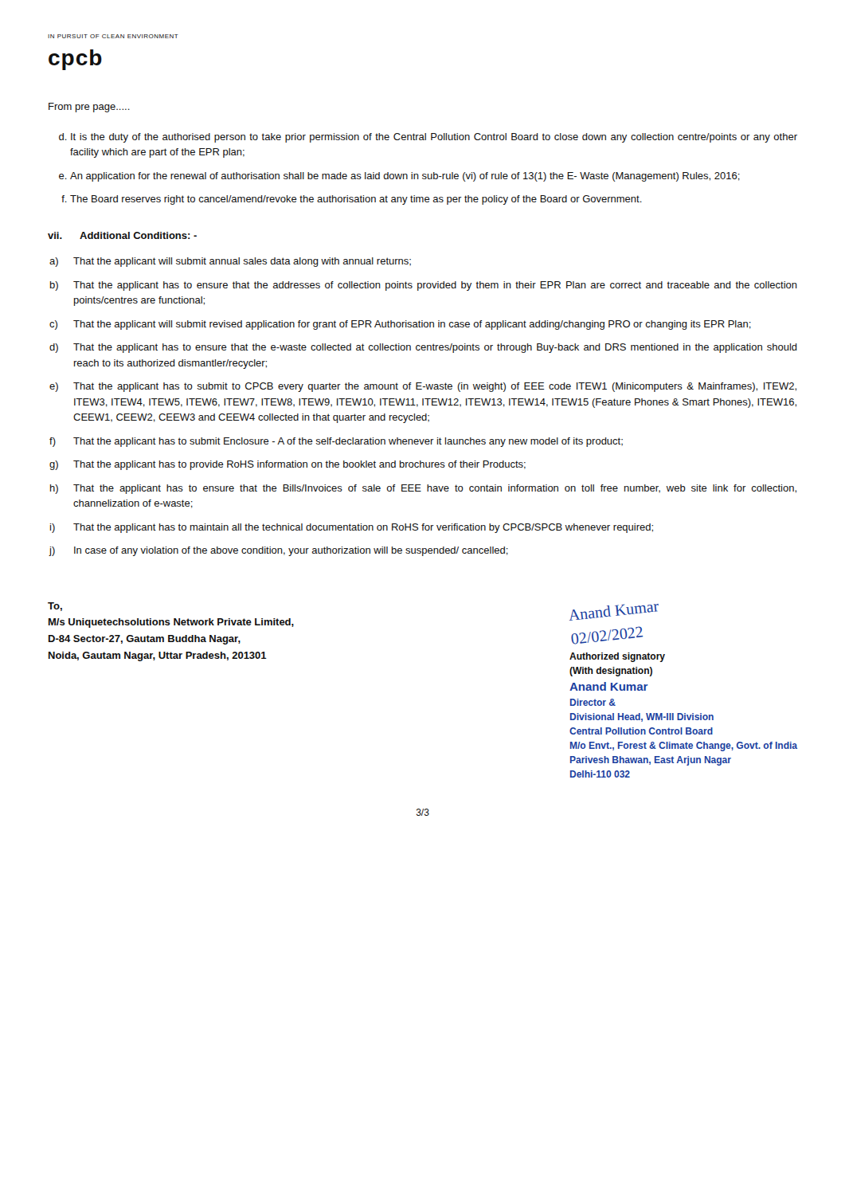IN PURSUIT OF CLEAN ENVIRONMENT
cpcb
From pre page.....
It is the duty of the authorised person to take prior permission of the Central Pollution Control Board to close down any collection centre/points or any other facility which are part of the EPR plan;
An application for the renewal of authorisation shall be made as laid down in sub-rule (vi) of rule of 13(1) the E- Waste (Management) Rules, 2016;
The Board reserves right to cancel/amend/revoke the authorisation at any time as per the policy of the Board or Government.
vii. Additional Conditions: -
That the applicant will submit annual sales data along with annual returns;
That the applicant has to ensure that the addresses of collection points provided by them in their EPR Plan are correct and traceable and the collection points/centres are functional;
That the applicant will submit revised application for grant of EPR Authorisation in case of applicant adding/changing PRO or changing its EPR Plan;
That the applicant has to ensure that the e-waste collected at collection centres/points or through Buy-back and DRS mentioned in the application should reach to its authorized dismantler/recycler;
That the applicant has to submit to CPCB every quarter the amount of E-waste (in weight) of EEE code ITEW1 (Minicomputers & Mainframes), ITEW2, ITEW3, ITEW4, ITEW5, ITEW6, ITEW7, ITEW8, ITEW9, ITEW10, ITEW11, ITEW12, ITEW13, ITEW14, ITEW15 (Feature Phones & Smart Phones), ITEW16, CEEW1, CEEW2, CEEW3 and CEEW4 collected in that quarter and recycled;
That the applicant has to submit Enclosure - A of the self-declaration whenever it launches any new model of its product;
That the applicant has to provide RoHS information on the booklet and brochures of their Products;
That the applicant has to ensure that the Bills/Invoices of sale of EEE have to contain information on toll free number, web site link for collection, channelization of e-waste;
That the applicant has to maintain all the technical documentation on RoHS for verification by CPCB/SPCB whenever required;
In case of any violation of the above condition, your authorization will be suspended/ cancelled;
To,
M/s Uniquetechsolutions Network Private Limited,
D-84 Sector-27, Gautam Buddha Nagar,
Noida, Gautam Nagar, Uttar Pradesh, 201301
Anand Kumar
02/02/2022
Authorized signatory
(With designation)
Anand Kumar
Director &
Divisional Head, WM-III Division
Central Pollution Control Board
M/o Envt., Forest & Climate Change, Govt. of India
Parivesh Bhawan, East Arjun Nagar
Delhi-110 032
3/3